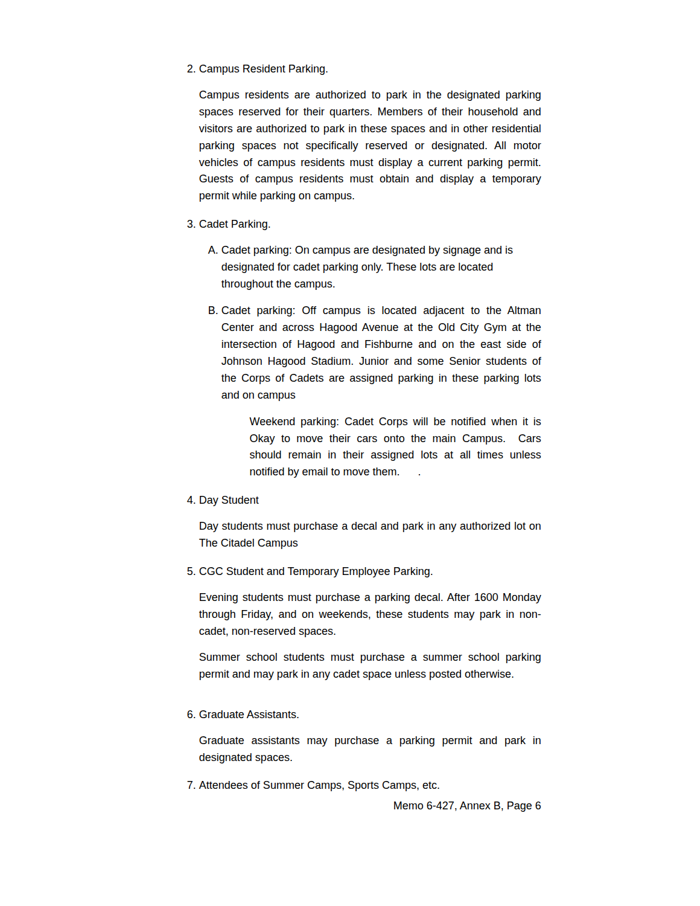Campus Resident Parking.
Campus residents are authorized to park in the designated parking spaces reserved for their quarters. Members of their household and visitors are authorized to park in these spaces and in other residential parking spaces not specifically reserved or designated. All motor vehicles of campus residents must display a current parking permit. Guests of campus residents must obtain and display a temporary permit while parking on campus.
Cadet Parking.
Cadet parking: On campus are designated by signage and is designated for cadet parking only. These lots are located throughout the campus.
Cadet parking: Off campus is located adjacent to the Altman Center and across Hagood Avenue at the Old City Gym at the intersection of Hagood and Fishburne and on the east side of Johnson Hagood Stadium. Junior and some Senior students of the Corps of Cadets are assigned parking in these parking lots and on campus
Weekend parking: Cadet Corps will be notified when it is Okay to move their cars onto the main Campus. Cars should remain in their assigned lots at all times unless notified by email to move them. .
Day Student
Day students must purchase a decal and park in any authorized lot on The Citadel Campus
CGC Student and Temporary Employee Parking.
Evening students must purchase a parking decal. After 1600 Monday through Friday, and on weekends, these students may park in non-cadet, non-reserved spaces.
Summer school students must purchase a summer school parking permit and may park in any cadet space unless posted otherwise.
Graduate Assistants.
Graduate assistants may purchase a parking permit and park in designated spaces.
Attendees of Summer Camps, Sports Camps, etc.
Memo 6-427, Annex B, Page 6